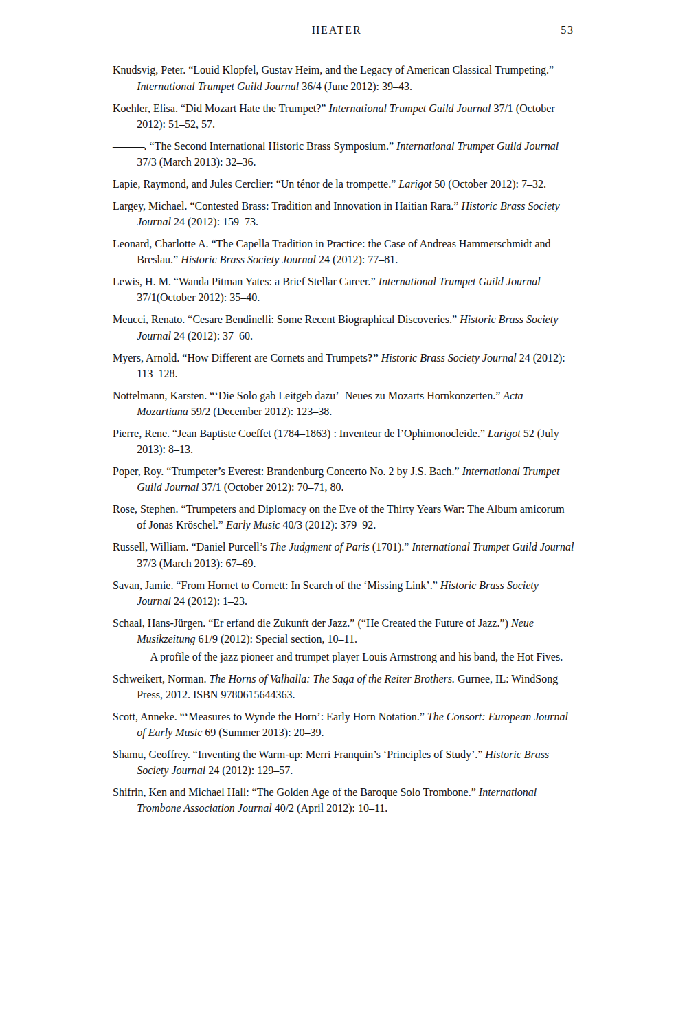Heater 53
Knudsvig, Peter. “Louid Klopfel, Gustav Heim, and the Legacy of American Classical Trumpeting.” International Trumpet Guild Journal 36/4 (June 2012): 39–43.
Koehler, Elisa. “Did Mozart Hate the Trumpet?” International Trumpet Guild Journal 37/1 (October 2012): 51–52, 57.
———. “The Second International Historic Brass Symposium.” International Trumpet Guild Journal 37/3 (March 2013): 32–36.
Lapie, Raymond, and Jules Cerclier: “Un ténor de la trompette.” Larigot 50 (October 2012): 7–32.
Largey, Michael. “Contested Brass: Tradition and Innovation in Haitian Rara.” Historic Brass Society Journal 24 (2012): 159–73.
Leonard, Charlotte A. “The Capella Tradition in Practice: the Case of Andreas Hammerschmidt and Breslau.” Historic Brass Society Journal 24 (2012): 77–81.
Lewis, H. M. “Wanda Pitman Yates: a Brief Stellar Career.” International Trumpet Guild Journal 37/1(October 2012): 35–40.
Meucci, Renato. “Cesare Bendinelli: Some Recent Biographical Discoveries.” Historic Brass Society Journal 24 (2012): 37–60.
Myers, Arnold. “How Different are Cornets and Trumpets?” Historic Brass Society Journal 24 (2012): 113–128.
Nottelmann, Karsten. “‘Die Solo gab Leitgeb dazu’–Neues zu Mozarts Hornkonzerten.” Acta Mozartiana 59/2 (December 2012): 123–38.
Pierre, Rene. “Jean Baptiste Coeffet (1784–1863) : Inventeur de l’Ophimonocleide.” Larigot 52 (July 2013): 8–13.
Poper, Roy. “Trumpeter’s Everest: Brandenburg Concerto No. 2 by J.S. Bach.” International Trumpet Guild Journal 37/1 (October 2012): 70–71, 80.
Rose, Stephen. “Trumpeters and Diplomacy on the Eve of the Thirty Years War: The Album amicorum of Jonas Kröschel.” Early Music 40/3 (2012): 379–92.
Russell, William. “Daniel Purcell’s The Judgment of Paris (1701).” International Trumpet Guild Journal 37/3 (March 2013): 67–69.
Savan, Jamie. “From Hornet to Cornett: In Search of the ‘Missing Link’.” Historic Brass Society Journal 24 (2012): 1–23.
Schaal, Hans-Jürgen. “Er erfand die Zukunft der Jazz.” (“He Created the Future of Jazz.”) Neue Musikzeitung 61/9 (2012): Special section, 10–11.
A profile of the jazz pioneer and trumpet player Louis Armstrong and his band, the Hot Fives.
Schweikert, Norman. The Horns of Valhalla: The Saga of the Reiter Brothers. Gurnee, IL: WindSong Press, 2012. ISBN 9780615644363.
Scott, Anneke. “‘Measures to Wynde the Horn’: Early Horn Notation.” The Consort: European Journal of Early Music 69 (Summer 2013): 20–39.
Shamu, Geoffrey. “Inventing the Warm-up: Merri Franquin’s ‘Principles of Study’.” Historic Brass Society Journal 24 (2012): 129–57.
Shifrin, Ken and Michael Hall: “The Golden Age of the Baroque Solo Trombone.” International Trombone Association Journal 40/2 (April 2012): 10–11.